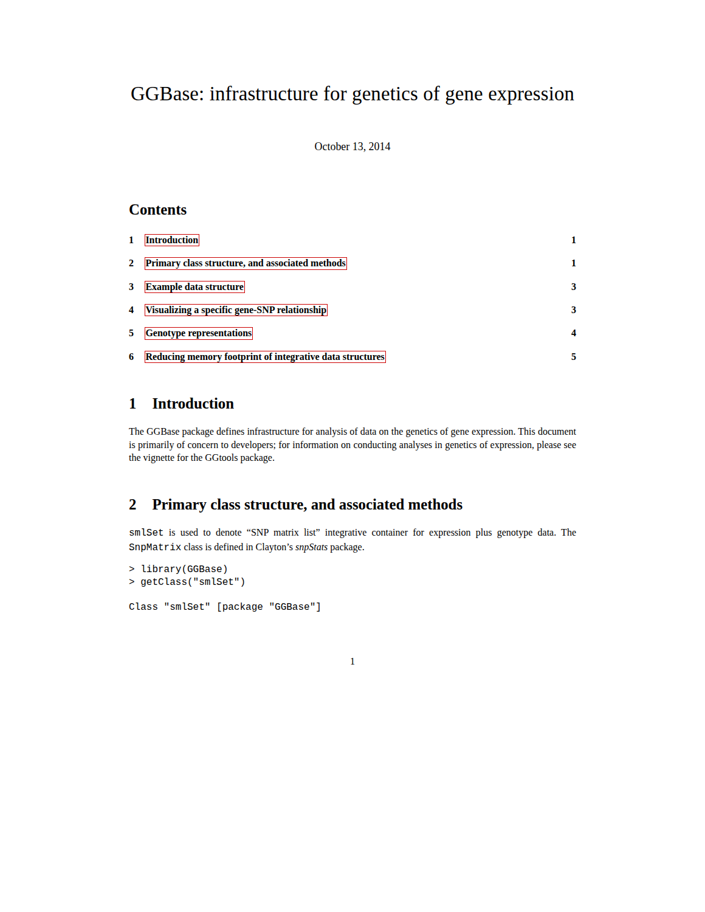GGBase: infrastructure for genetics of gene expression
October 13, 2014
Contents
1 Introduction 1
2 Primary class structure, and associated methods 1
3 Example data structure 3
4 Visualizing a specific gene-SNP relationship 3
5 Genotype representations 4
6 Reducing memory footprint of integrative data structures 5
1 Introduction
The GGBase package defines infrastructure for analysis of data on the genetics of gene expression. This document is primarily of concern to developers; for information on conducting analyses in genetics of expression, please see the vignette for the GGtools package.
2 Primary class structure, and associated methods
smlSet is used to denote “SNP matrix list” integrative container for expression plus genotype data. The SnpMatrix class is defined in Clayton’s snpStats package.
> library(GGBase)
> getClass("smlSet")

Class "smlSet" [package "GGBase"]
1